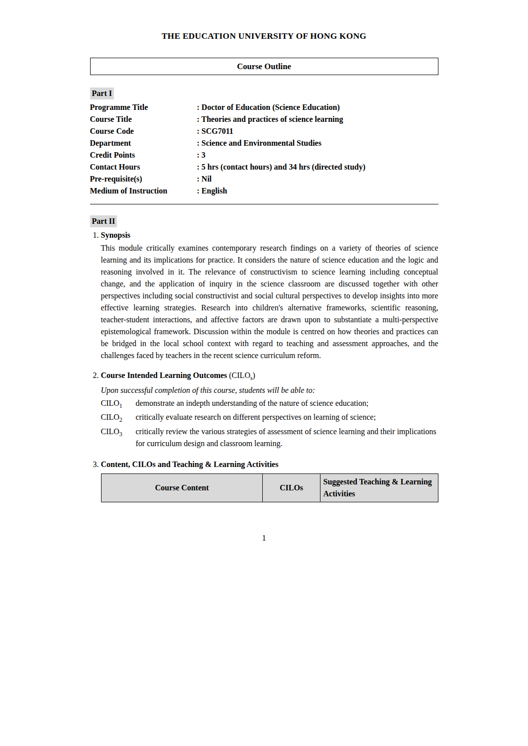THE EDUCATION UNIVERSITY OF HONG KONG
Course Outline
Part I
| Programme Title | : Doctor of Education (Science Education) |
| Course Title | : Theories and practices of science learning |
| Course Code | : SCG7011 |
| Department | : Science and Environmental Studies |
| Credit Points | : 3 |
| Contact Hours | : 5 hrs (contact hours) and 34 hrs (directed study) |
| Pre-requisite(s) | : Nil |
| Medium of Instruction | : English |
Part II
Synopsis
This module critically examines contemporary research findings on a variety of theories of science learning and its implications for practice. It considers the nature of science education and the logic and reasoning involved in it. The relevance of constructivism to science learning including conceptual change, and the application of inquiry in the science classroom are discussed together with other perspectives including social constructivist and social cultural perspectives to develop insights into more effective learning strategies. Research into children's alternative frameworks, scientific reasoning, teacher-student interactions, and affective factors are drawn upon to substantiate a multi-perspective epistemological framework. Discussion within the module is centred on how theories and practices can be bridged in the local school context with regard to teaching and assessment approaches, and the challenges faced by teachers in the recent science curriculum reform.
Course Intended Learning Outcomes (CILOs)
Upon successful completion of this course, students will be able to:
| CILO 1 | demonstrate an indepth understanding of the nature of science education; |
| CILO 2 | critically evaluate research on different perspectives on learning of science; |
| CILO 3 | critically review the various strategies of assessment of science learning and their implications for curriculum design and classroom learning. |
Content, CILOs and Teaching & Learning Activities
| Course Content | CILOs | Suggested Teaching & Learning Activities |
| --- | --- | --- |
1